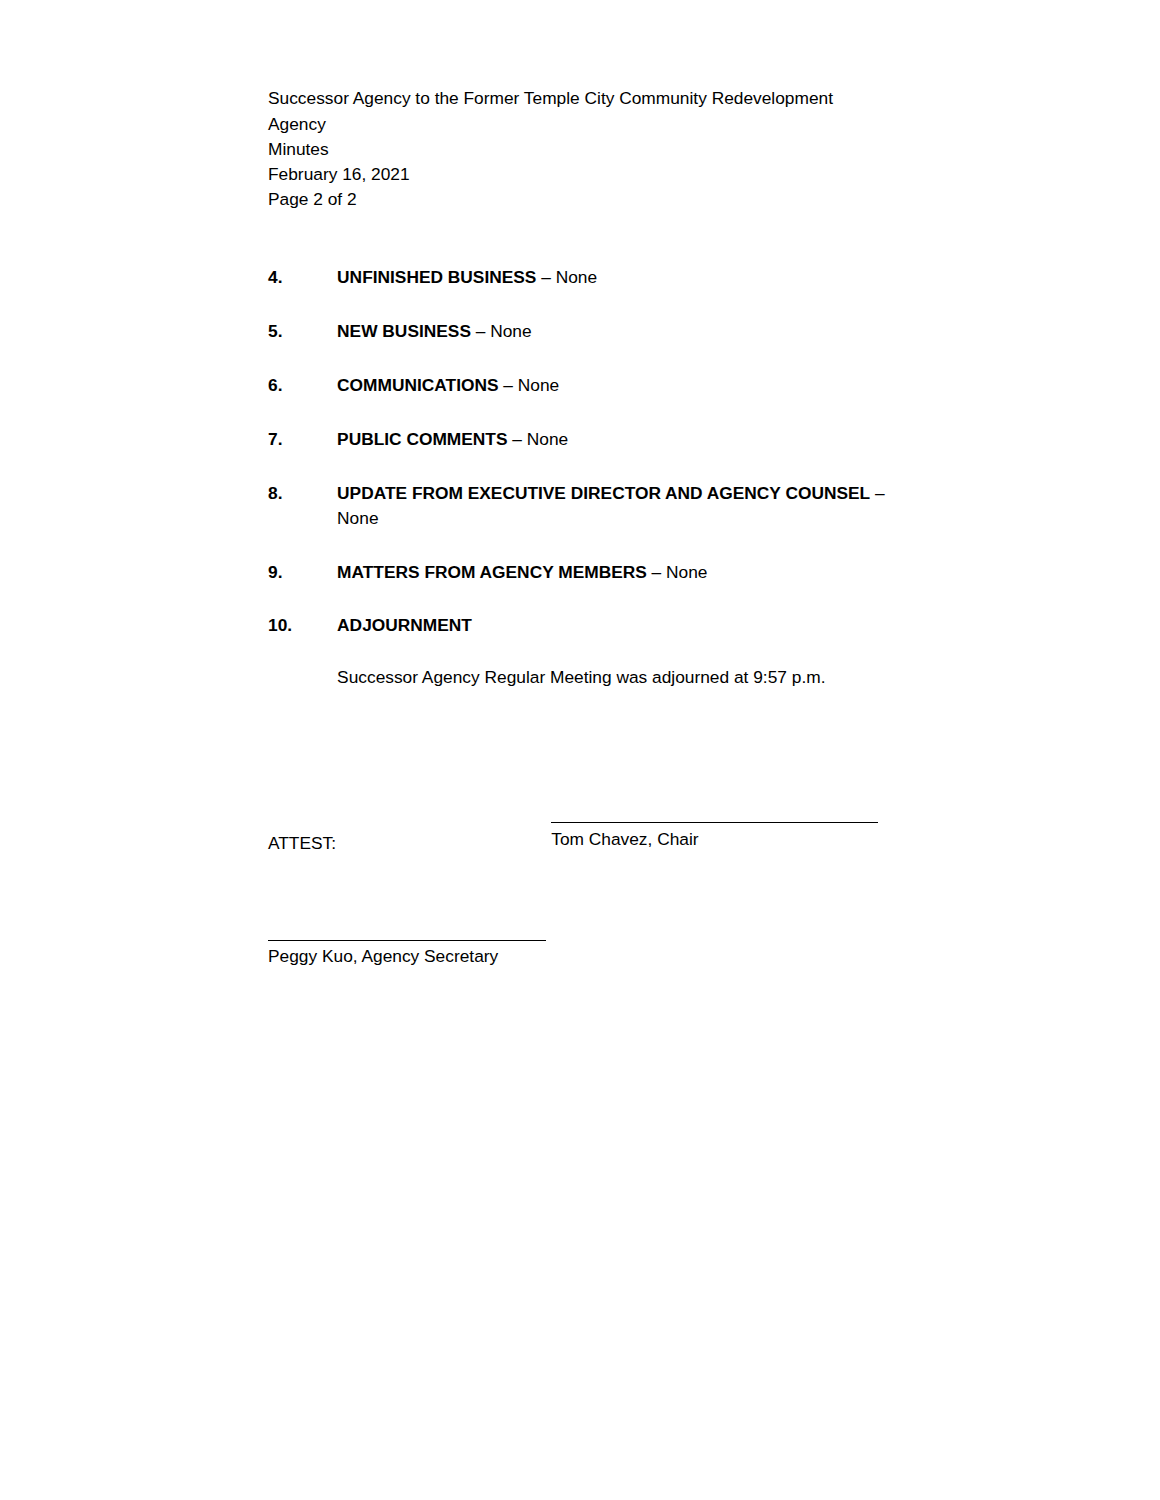Successor Agency to the Former Temple City Community Redevelopment Agency
Minutes
February 16, 2021
Page 2 of 2
4. UNFINISHED BUSINESS – None
5. NEW BUSINESS – None
6. COMMUNICATIONS – None
7. PUBLIC COMMENTS – None
8. UPDATE FROM EXECUTIVE DIRECTOR AND AGENCY COUNSEL – None
9. MATTERS FROM AGENCY MEMBERS – None
10. ADJOURNMENT
Successor Agency Regular Meeting was adjourned at 9:57 p.m.
Tom Chavez, Chair
ATTEST:
Peggy Kuo, Agency Secretary